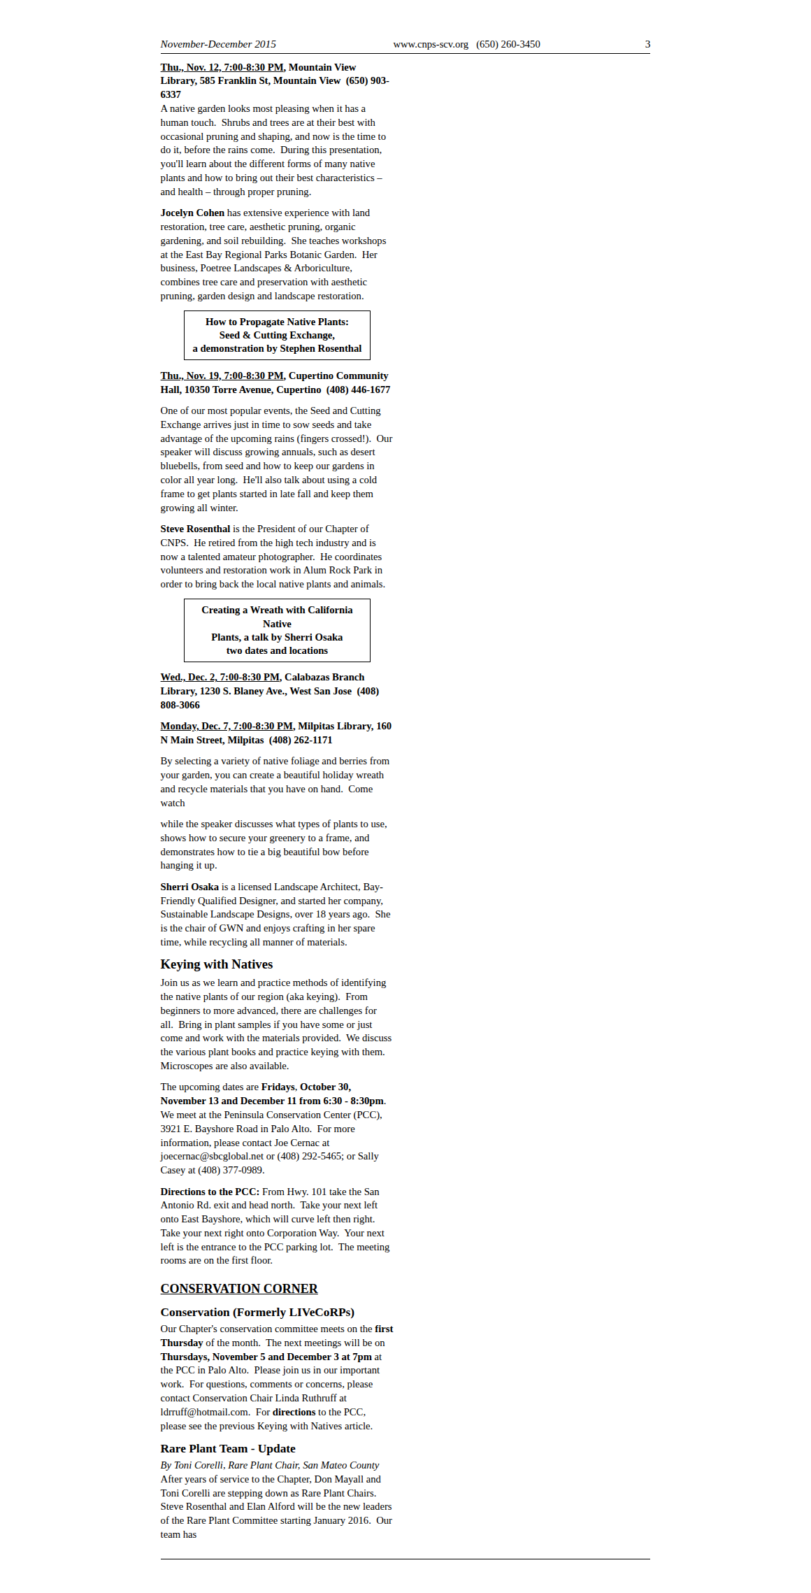November-December 2015 www.cnps-scv.org (650) 260-3450 3
Thu., Nov. 12, 7:00-8:30 PM, Mountain View Library, 585 Franklin St, Mountain View (650) 903-6337
A native garden looks most pleasing when it has a human touch. Shrubs and trees are at their best with occasional pruning and shaping, and now is the time to do it, before the rains come. During this presentation, you'll learn about the different forms of many native plants and how to bring out their best characteristics – and health – through proper pruning.
Jocelyn Cohen has extensive experience with land restoration, tree care, aesthetic pruning, organic gardening, and soil rebuilding. She teaches workshops at the East Bay Regional Parks Botanic Garden. Her business, Poetree Landscapes & Arboriculture, combines tree care and preservation with aesthetic pruning, garden design and landscape restoration.
How to Propagate Native Plants:
Seed & Cutting Exchange,
a demonstration by Stephen Rosenthal
Thu., Nov. 19, 7:00-8:30 PM, Cupertino Community Hall, 10350 Torre Avenue, Cupertino (408) 446-1677
One of our most popular events, the Seed and Cutting Exchange arrives just in time to sow seeds and take advantage of the upcoming rains (fingers crossed!). Our speaker will discuss growing annuals, such as desert bluebells, from seed and how to keep our gardens in color all year long. He'll also talk about using a cold frame to get plants started in late fall and keep them growing all winter.
Steve Rosenthal is the President of our Chapter of CNPS. He retired from the high tech industry and is now a talented amateur photographer. He coordinates volunteers and restoration work in Alum Rock Park in order to bring back the local native plants and animals.
Creating a Wreath with California Native
Plants, a talk by Sherri Osaka
two dates and locations
Wed., Dec. 2, 7:00-8:30 PM, Calabazas Branch Library, 1230 S. Blaney Ave., West San Jose (408) 808-3066
Monday, Dec. 7, 7:00-8:30 PM, Milpitas Library, 160 N Main Street, Milpitas (408) 262-1171
By selecting a variety of native foliage and berries from your garden, you can create a beautiful holiday wreath and recycle materials that you have on hand. Come watch
while the speaker discusses what types of plants to use, shows how to secure your greenery to a frame, and demonstrates how to tie a big beautiful bow before hanging it up.
Sherri Osaka is a licensed Landscape Architect, Bay-Friendly Qualified Designer, and started her company, Sustainable Landscape Designs, over 18 years ago. She is the chair of GWN and enjoys crafting in her spare time, while recycling all manner of materials.
Keying with Natives
Join us as we learn and practice methods of identifying the native plants of our region (aka keying). From beginners to more advanced, there are challenges for all. Bring in plant samples if you have some or just come and work with the materials provided. We discuss the various plant books and practice keying with them. Microscopes are also available.
The upcoming dates are Fridays, October 30, November 13 and December 11 from 6:30 - 8:30pm. We meet at the Peninsula Conservation Center (PCC), 3921 E. Bayshore Road in Palo Alto. For more information, please contact Joe Cernac at joecernac@sbcglobal.net or (408) 292-5465; or Sally Casey at (408) 377-0989.
Directions to the PCC: From Hwy. 101 take the San Antonio Rd. exit and head north. Take your next left onto East Bayshore, which will curve left then right. Take your next right onto Corporation Way. Your next left is the entrance to the PCC parking lot. The meeting rooms are on the first floor.
CONSERVATION CORNER
Conservation (Formerly LIVeCoRPs)
Our Chapter's conservation committee meets on the first Thursday of the month. The next meetings will be on Thursdays, November 5 and December 3 at 7pm at the PCC in Palo Alto. Please join us in our important work. For questions, comments or concerns, please contact Conservation Chair Linda Ruthruff at ldrruff@hotmail.com. For directions to the PCC, please see the previous Keying with Natives article.
Rare Plant Team - Update
By Toni Corelli, Rare Plant Chair, San Mateo County
After years of service to the Chapter, Don Mayall and Toni Corelli are stepping down as Rare Plant Chairs. Steve Rosenthal and Elan Alford will be the new leaders of the Rare Plant Committee starting January 2016. Our team has